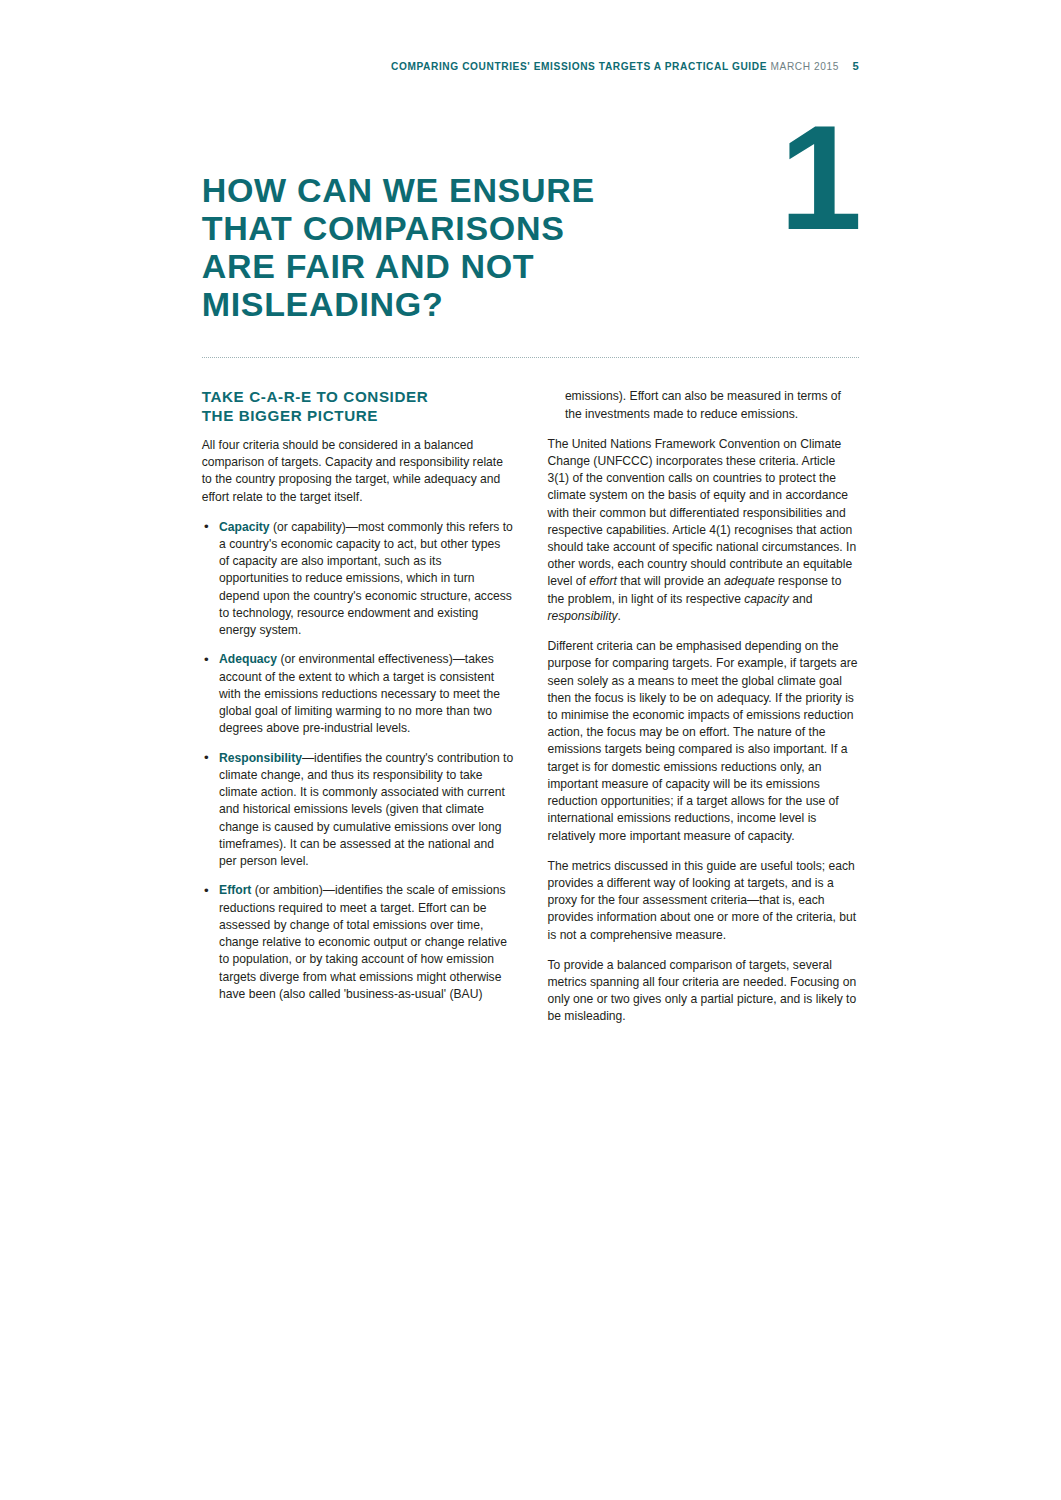COMPARING COUNTRIES' EMISSIONS TARGETS A PRACTICAL GUIDE MARCH 2015 5
How can we ensure that comparisons are fair and not misleading?
1
Take C-A-R-E to consider
the bigger picture
All four criteria should be considered in a balanced comparison of targets. Capacity and responsibility relate to the country proposing the target, while adequacy and effort relate to the target itself.
Capacity (or capability)—most commonly this refers to a country's economic capacity to act, but other types of capacity are also important, such as its opportunities to reduce emissions, which in turn depend upon the country's economic structure, access to technology, resource endowment and existing energy system.
Adequacy (or environmental effectiveness)—takes account of the extent to which a target is consistent with the emissions reductions necessary to meet the global goal of limiting warming to no more than two degrees above pre-industrial levels.
Responsibility—identifies the country's contribution to climate change, and thus its responsibility to take climate action. It is commonly associated with current and historical emissions levels (given that climate change is caused by cumulative emissions over long timeframes). It can be assessed at the national and per person level.
Effort (or ambition)—identifies the scale of emissions reductions required to meet a target. Effort can be assessed by change of total emissions over time, change relative to economic output or change relative to population, or by taking account of how emission targets diverge from what emissions might otherwise have been (also called 'business-as-usual' (BAU) emissions). Effort can also be measured in terms of the investments made to reduce emissions.
The United Nations Framework Convention on Climate Change (UNFCCC) incorporates these criteria. Article 3(1) of the convention calls on countries to protect the climate system on the basis of equity and in accordance with their common but differentiated responsibilities and respective capabilities. Article 4(1) recognises that action should take account of specific national circumstances. In other words, each country should contribute an equitable level of effort that will provide an adequate response to the problem, in light of its respective capacity and responsibility.
Different criteria can be emphasised depending on the purpose for comparing targets. For example, if targets are seen solely as a means to meet the global climate goal then the focus is likely to be on adequacy. If the priority is to minimise the economic impacts of emissions reduction action, the focus may be on effort. The nature of the emissions targets being compared is also important. If a target is for domestic emissions reductions only, an important measure of capacity will be its emissions reduction opportunities; if a target allows for the use of international emissions reductions, income level is relatively more important measure of capacity.
The metrics discussed in this guide are useful tools; each provides a different way of looking at targets, and is a proxy for the four assessment criteria—that is, each provides information about one or more of the criteria, but is not a comprehensive measure.
To provide a balanced comparison of targets, several metrics spanning all four criteria are needed. Focusing on only one or two gives only a partial picture, and is likely to be misleading.